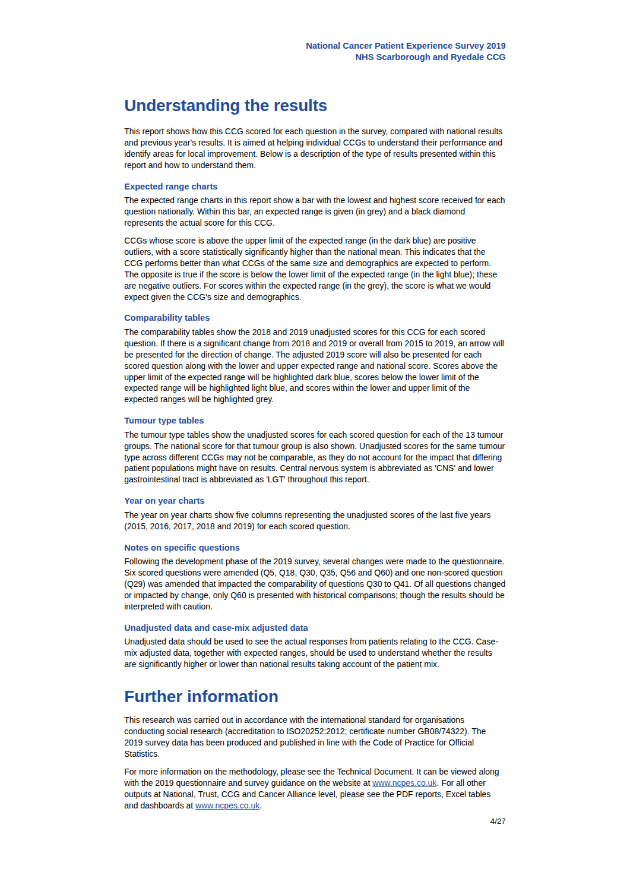National Cancer Patient Experience Survey 2019
NHS Scarborough and Ryedale CCG
Understanding the results
This report shows how this CCG scored for each question in the survey, compared with national results and previous year's results. It is aimed at helping individual CCGs to understand their performance and identify areas for local improvement. Below is a description of the type of results presented within this report and how to understand them.
Expected range charts
The expected range charts in this report show a bar with the lowest and highest score received for each question nationally. Within this bar, an expected range is given (in grey) and a black diamond represents the actual score for this CCG.
CCGs whose score is above the upper limit of the expected range (in the dark blue) are positive outliers, with a score statistically significantly higher than the national mean. This indicates that the CCG performs better than what CCGs of the same size and demographics are expected to perform. The opposite is true if the score is below the lower limit of the expected range (in the light blue); these are negative outliers. For scores within the expected range (in the grey), the score is what we would expect given the CCG's size and demographics.
Comparability tables
The comparability tables show the 2018 and 2019 unadjusted scores for this CCG for each scored question. If there is a significant change from 2018 and 2019 or overall from 2015 to 2019, an arrow will be presented for the direction of change. The adjusted 2019 score will also be presented for each scored question along with the lower and upper expected range and national score. Scores above the upper limit of the expected range will be highlighted dark blue, scores below the lower limit of the expected range will be highlighted light blue, and scores within the lower and upper limit of the expected ranges will be highlighted grey.
Tumour type tables
The tumour type tables show the unadjusted scores for each scored question for each of the 13 tumour groups. The national score for that tumour group is also shown. Unadjusted scores for the same tumour type across different CCGs may not be comparable, as they do not account for the impact that differing patient populations might have on results. Central nervous system is abbreviated as 'CNS' and lower gastrointestinal tract is abbreviated as 'LGT' throughout this report.
Year on year charts
The year on year charts show five columns representing the unadjusted scores of the last five years (2015, 2016, 2017, 2018 and 2019) for each scored question.
Notes on specific questions
Following the development phase of the 2019 survey, several changes were made to the questionnaire. Six scored questions were amended (Q5, Q18, Q30, Q35, Q56 and Q60) and one non-scored question (Q29) was amended that impacted the comparability of questions Q30 to Q41. Of all questions changed or impacted by change, only Q60 is presented with historical comparisons; though the results should be interpreted with caution.
Unadjusted data and case-mix adjusted data
Unadjusted data should be used to see the actual responses from patients relating to the CCG. Case-mix adjusted data, together with expected ranges, should be used to understand whether the results are significantly higher or lower than national results taking account of the patient mix.
Further information
This research was carried out in accordance with the international standard for organisations conducting social research (accreditation to ISO20252:2012; certificate number GB08/74322). The 2019 survey data has been produced and published in line with the Code of Practice for Official Statistics.
For more information on the methodology, please see the Technical Document. It can be viewed along with the 2019 questionnaire and survey guidance on the website at www.ncpes.co.uk. For all other outputs at National, Trust, CCG and Cancer Alliance level, please see the PDF reports, Excel tables and dashboards at www.ncpes.co.uk.
4/27